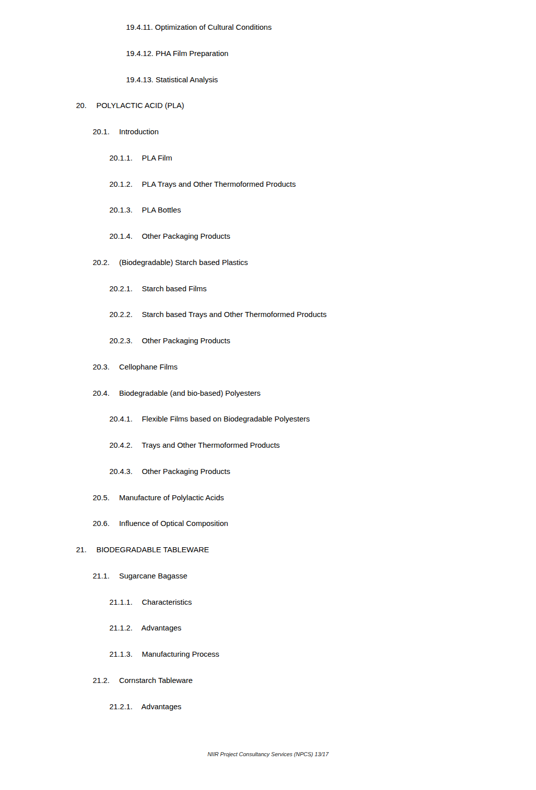19.4.11. Optimization of Cultural Conditions
19.4.12. PHA Film Preparation
19.4.13. Statistical Analysis
20. POLYLACTIC ACID (PLA)
20.1. Introduction
20.1.1. PLA Film
20.1.2. PLA Trays and Other Thermoformed Products
20.1.3. PLA Bottles
20.1.4. Other Packaging Products
20.2. (Biodegradable) Starch based Plastics
20.2.1. Starch based Films
20.2.2. Starch based Trays and Other Thermoformed Products
20.2.3. Other Packaging Products
20.3. Cellophane Films
20.4. Biodegradable (and bio-based) Polyesters
20.4.1. Flexible Films based on Biodegradable Polyesters
20.4.2. Trays and Other Thermoformed Products
20.4.3. Other Packaging Products
20.5. Manufacture of Polylactic Acids
20.6. Influence of Optical Composition
21. BIODEGRADABLE TABLEWARE
21.1. Sugarcane Bagasse
21.1.1. Characteristics
21.1.2. Advantages
21.1.3. Manufacturing Process
21.2. Cornstarch Tableware
21.2.1. Advantages
NIIR Project Consultancy Services (NPCS) 13/17